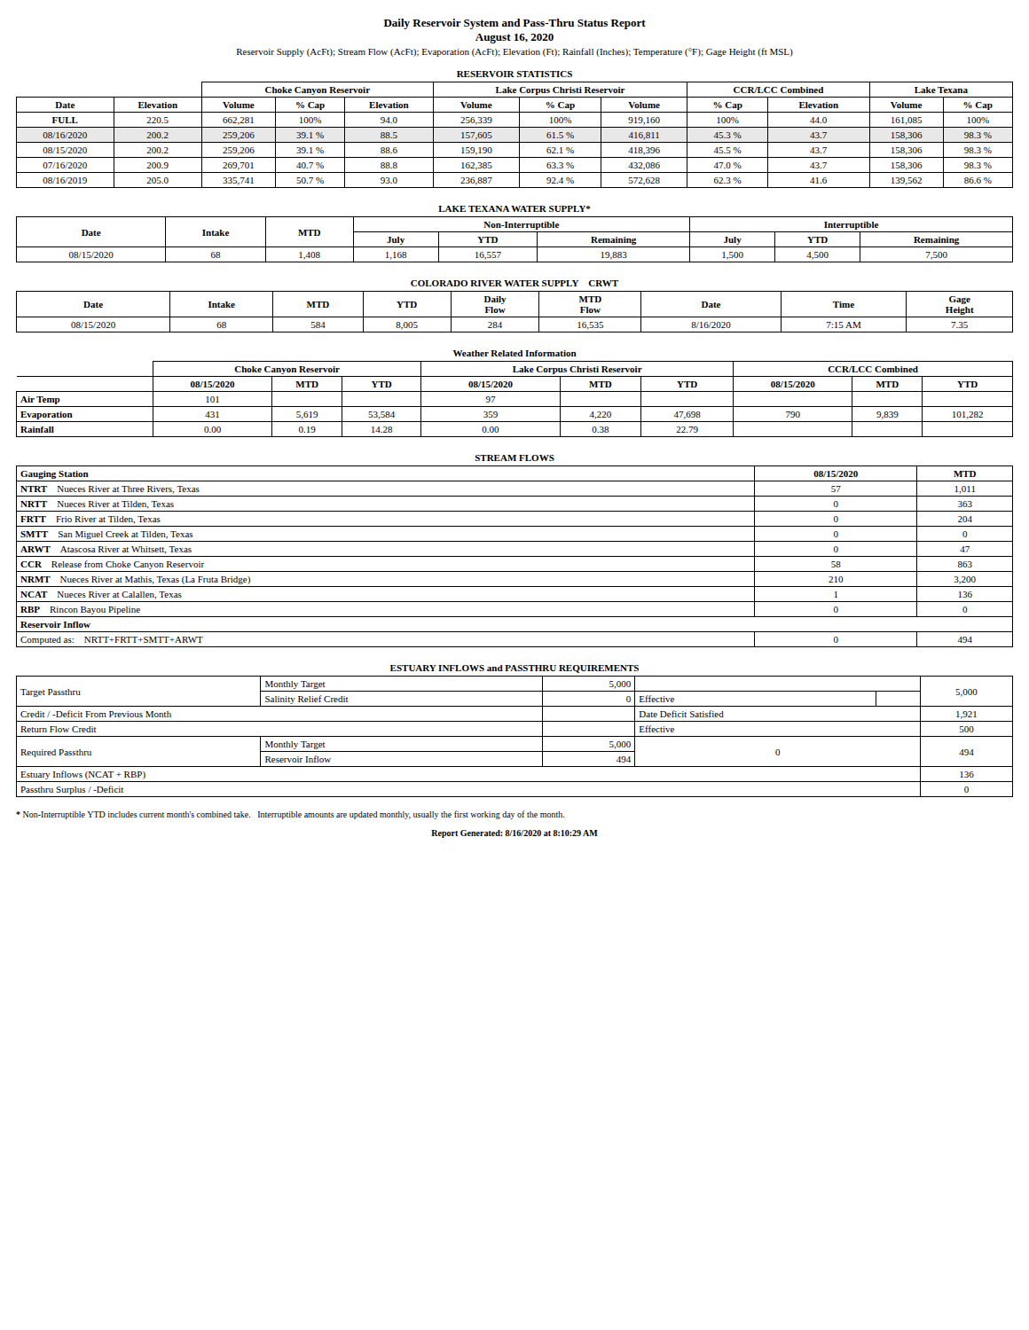Daily Reservoir System and Pass-Thru Status Report
August 16, 2020
Reservoir Supply (AcFt); Stream Flow (AcFt); Evaporation (AcFt); Elevation (Ft); Rainfall (Inches); Temperature (°F); Gage Height (ft MSL)
RESERVOIR STATISTICS
| | Choke Canyon Reservoir | Lake Corpus Christi Reservoir | CCR/LCC Combined | Lake Texana |
| --- | --- | --- | --- | --- |
| Date | Elevation | Volume | % Cap | Elevation | Volume | % Cap | Volume | % Cap | Elevation | Volume | % Cap |
| FULL | 220.5 | 662,281 | 100% | 94.0 | 256,339 | 100% | 919,160 | 100% | 44.0 | 161,085 | 100% |
| 08/16/2020 | 200.2 | 259,206 | 39.1 % | 88.5 | 157,605 | 61.5 % | 416,811 | 45.3 % | 43.7 | 158,306 | 98.3 % |
| 08/15/2020 | 200.2 | 259,206 | 39.1 % | 88.6 | 159,190 | 62.1 % | 418,396 | 45.5 % | 43.7 | 158,306 | 98.3 % |
| 07/16/2020 | 200.9 | 269,701 | 40.7 % | 88.8 | 162,385 | 63.3 % | 432,086 | 47.0 % | 43.7 | 158,306 | 98.3 % |
| 08/16/2019 | 205.0 | 335,741 | 50.7 % | 93.0 | 236,887 | 92.4 % | 572,628 | 62.3 % | 41.6 | 139,562 | 86.6 % |
LAKE TEXANA WATER SUPPLY*
| Date | Intake | MTD | Non-Interruptible | Interruptible |
| --- | --- | --- | --- | --- |
| July | YTD | Remaining | July | YTD | Remaining |
| 08/15/2020 | 68 | 1,408 | 1,168 | 16,557 | 19,883 | 1,500 | 4,500 | 7,500 |
COLORADO RIVER WATER SUPPLY CRWT
| Date | Intake | MTD | YTD | Daily Flow | MTD Flow | Date | Time | Gage Height |
| --- | --- | --- | --- | --- | --- | --- | --- | --- |
| 08/15/2020 | 68 | 584 | 8,005 | 284 | 16,535 | 8/16/2020 | 7:15 AM | 7.35 |
Weather Related Information
| | Choke Canyon Reservoir | Lake Corpus Christi Reservoir | CCR/LCC Combined |
| --- | --- | --- | --- |
| | 08/15/2020 | MTD | YTD | 08/15/2020 | MTD | YTD | 08/15/2020 | MTD | YTD |
| Air Temp | 101 | | | 97 | | | | | |
| Evaporation | 431 | 5,619 | 53,584 | 359 | 4,220 | 47,698 | 790 | 9,839 | 101,282 |
| Rainfall | 0.00 | 0.19 | 14.28 | 0.00 | 0.38 | 22.79 | | | |
STREAM FLOWS
| Gauging Station | 08/15/2020 | MTD |
| --- | --- | --- |
| NTRT Nueces River at Three Rivers, Texas | 57 | 1,011 |
| NRTT Nueces River at Tilden, Texas | 0 | 363 |
| FRTT Frio River at Tilden, Texas | 0 | 204 |
| SMTT San Miguel Creek at Tilden, Texas | 0 | 0 |
| ARWT Atascosa River at Whitsett, Texas | 0 | 47 |
| CCR Release from Choke Canyon Reservoir | 58 | 863 |
| NRMT Nueces River at Mathis, Texas (La Fruta Bridge) | 210 | 3,200 |
| NCAT Nueces River at Calallen, Texas | 1 | 136 |
| RBP Rincon Bayou Pipeline | 0 | 0 |
| Reservoir Inflow |
| Computed as: NRTT+FRTT+SMTT+ARWT | 0 | 494 |
ESTUARY INFLOWS and PASSTHRU REQUIREMENTS
| Target Passthru | Monthly Target | 5,000 | | | 5,000 |
| Salinity Relief Credit | 0 | Effective | |
| Credit / -Deficit From Previous Month | | Date Deficit Satisfied | 1,921 |
| Return Flow Credit | | Effective | 500 |
| Required Passthru | Monthly Target | 5,000 | 0 | 494 |
| Reservoir Inflow | 494 |
| Estuary Inflows (NCAT + RBP) | 136 |
| Passthru Surplus / -Deficit | 0 |
* Non-Interruptible YTD includes current month's combined take. Interruptible amounts are updated monthly, usually the first working day of the month.
Report Generated: 8/16/2020 at 8:10:29 AM